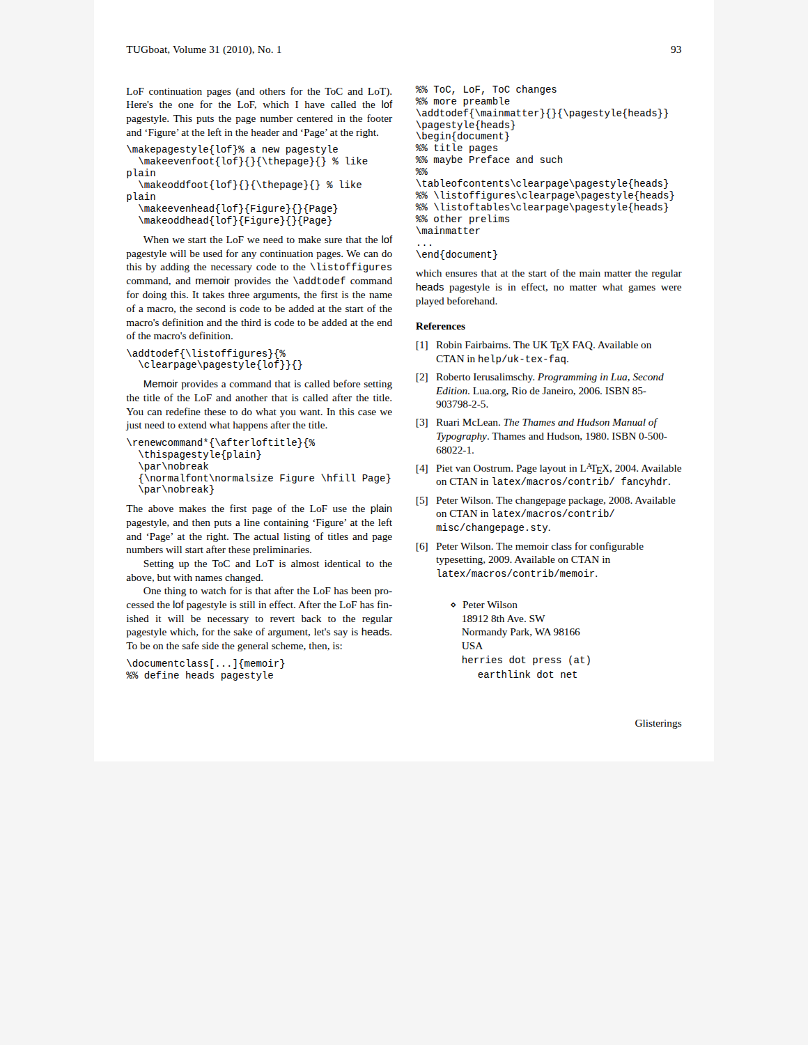TUGboat, Volume 31 (2010), No. 1 93
LoF continuation pages (and others for the ToC and LoT). Here's the one for the LoF, which I have called the lof pagestyle. This puts the page number centered in the footer and ‘Figure’ at the left in the header and ‘Page’ at the right.
\makepagestyle{lof}% a new pagestyle
  \makeevenfoot{lof}{}{\thepage}{} % like plain
  \makeoddfoot{lof}{}{\thepage}{} % like plain
  \makeevenhead{lof}{Figure}{}{Page}
  \makeoddhead{lof}{Figure}{}{Page}
When we start the LoF we need to make sure that the lof pagestyle will be used for any continuation pages. We can do this by adding the necessary code to the \listoffigures command, and memoir provides the \addtodef command for doing this. It takes three arguments, the first is the name of a macro, the second is code to be added at the start of the macro's definition and the third is code to be added at the end of the macro's definition.
\addtodef{\listoffigures}{%
  \clearpage\pagestyle{lof}}{}
Memoir provides a command that is called before setting the title of the LoF and another that is called after the title. You can redefine these to do what you want. In this case we just need to extend what happens after the title.
\renewcommand*{\afterloftitle}{%
  \thispagestyle{plain}
  \par\nobreak
  {\normalfont\normalsize Figure \hfill Page}
  \par\nobreak}
The above makes the first page of the LoF use the plain pagestyle, and then puts a line containing ‘Figure’ at the left and ‘Page’ at the right. The actual listing of titles and page numbers will start after these preliminaries.
Setting up the ToC and LoT is almost identical to the above, but with names changed.
One thing to watch for is that after the LoF has been processed the lof pagestyle is still in effect. After the LoF has finished it will be necessary to revert back to the regular pagestyle which, for the sake of argument, let's say is heads. To be on the safe side the general scheme, then, is:
\documentclass[...]{memoir}
%% define heads pagestyle
%% ToC, LoF, ToC changes
%% more preamble
\addtodef{\mainmatter}{}{\pagestyle{heads}}
\pagestyle{heads}
\begin{document}
%% title pages
%% maybe Preface and such
%% \tableofcontents\clearpage\pagestyle{heads}
%% \listoffigures\clearpage\pagestyle{heads}
%% \listoftables\clearpage\pagestyle{heads}
%% other prelims
\mainmatter
...
\end{document}
which ensures that at the start of the main matter the regular heads pagestyle is in effect, no matter what games were played beforehand.
References
[1] Robin Fairbairns. The UK TEX FAQ. Available on CTAN in help/uk-tex-faq.
[2] Roberto Ierusalimschy. Programming in Lua, Second Edition. Lua.org, Rio de Janeiro, 2006. ISBN 85-903798-2-5.
[3] Ruari McLean. The Thames and Hudson Manual of Typography. Thames and Hudson, 1980. ISBN 0-500-68022-1.
[4] Piet van Oostrum. Page layout in LATEX, 2004. Available on CTAN in latex/macros/contrib/ fancyhdr.
[5] Peter Wilson. The changepage package, 2008. Available on CTAN in latex/macros/contrib/ misc/changepage.sty.
[6] Peter Wilson. The memoir class for configurable typesetting, 2009. Available on CTAN in latex/macros/contrib/memoir.
⋄ Peter Wilson
18912 8th Ave. SW
Normandy Park, WA 98166
USA
herries dot press (at)
earthlink dot net
Glisterings